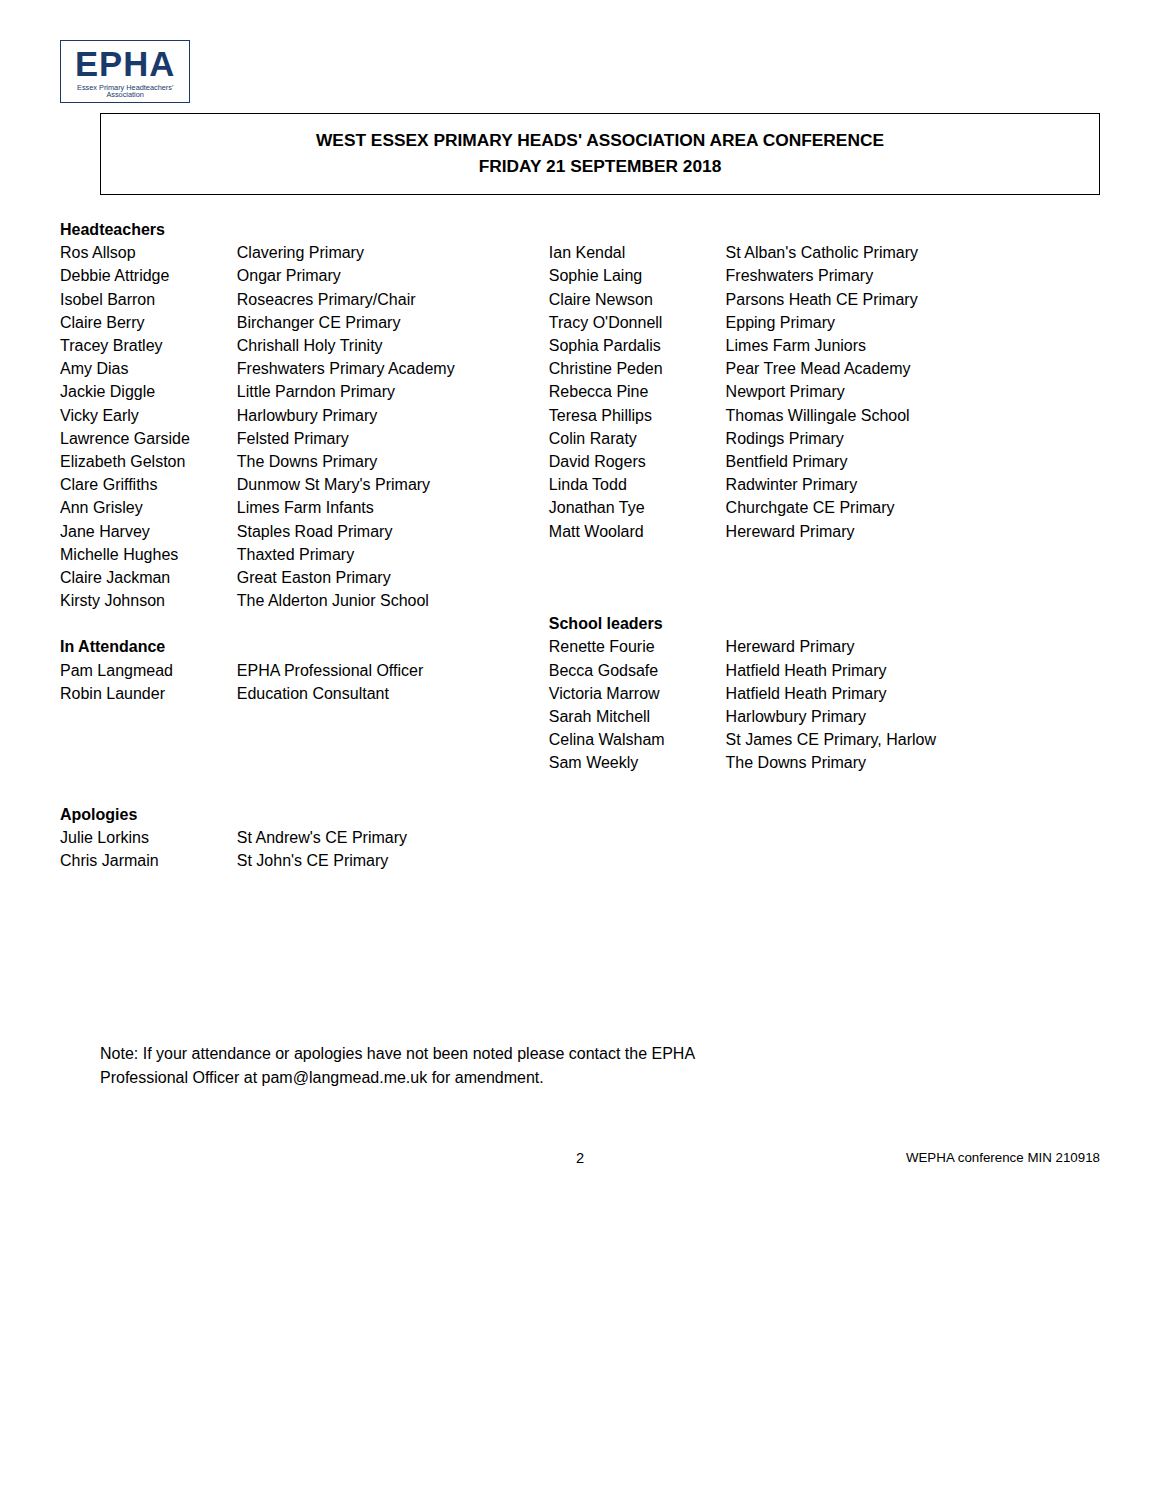EPHA Essex Primary Headteachers'
Association
WEST ESSEX PRIMARY HEADS' ASSOCIATION AREA CONFERENCE
FRIDAY 21 SEPTEMBER 2018
Headteachers
| Ros Allsop | Clavering Primary | Ian Kendal | St Alban's Catholic Primary |
| Debbie Attridge | Ongar Primary | Sophie Laing | Freshwaters Primary |
| Isobel Barron | Roseacres Primary/Chair | Claire Newson | Parsons Heath CE Primary |
| Claire Berry | Birchanger CE Primary | Tracy O'Donnell | Epping Primary |
| Tracey Bratley | Chrishall Holy Trinity | Sophia Pardalis | Limes Farm Juniors |
| Amy Dias | Freshwaters Primary Academy | Christine Peden | Pear Tree Mead Academy |
| Jackie Diggle | Little Parndon Primary | Rebecca Pine | Newport Primary |
| Vicky Early | Harlowbury Primary | Teresa Phillips | Thomas Willingale School |
| Lawrence Garside | Felsted Primary | Colin Raraty | Rodings Primary |
| Elizabeth Gelston | The Downs Primary | David Rogers | Bentfield Primary |
| Clare Griffiths | Dunmow St Mary's Primary | Linda Todd | Radwinter Primary |
| Ann Grisley | Limes Farm Infants | Jonathan Tye | Churchgate CE Primary |
| Jane Harvey | Staples Road Primary | Matt Woolard | Hereward Primary |
| Michelle Hughes | Thaxted Primary | | |
| Claire Jackman | Great Easton Primary | | |
| Kirsty Johnson | The Alderton Junior School | | |
| | | School leaders | |
| In Attendance | | Renette Fourie | Hereward Primary |
| Pam Langmead | EPHA Professional Officer | Becca Godsafe | Hatfield Heath Primary |
| Robin Launder | Education Consultant | Victoria Marrow | Hatfield Heath Primary |
| | | Sarah Mitchell | Harlowbury Primary |
| | | Celina Walsham | St James CE Primary, Harlow |
| | | Sam Weekly | The Downs Primary |
| Apologies | | | |
| Julie Lorkins | St Andrew's CE Primary | | |
| Chris Jarmain | St John's CE Primary | | |
Note: If your attendance or apologies have not been noted please contact the EPHA
Professional Officer at pam@langmead.me.uk for amendment.
2 WEPHA conference MIN 210918